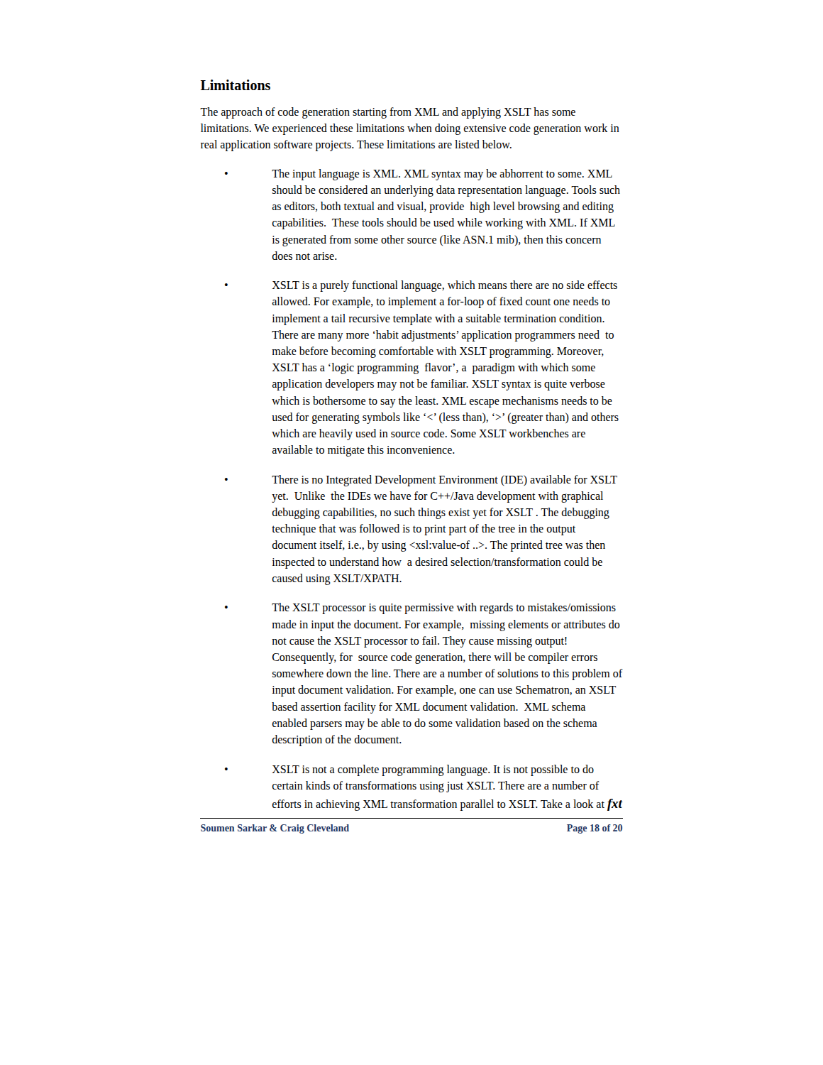Limitations
The approach of code generation starting from XML and applying XSLT has some limitations. We experienced these limitations when doing extensive code generation work in real application software projects. These limitations are listed below.
The input language is XML. XML syntax may be abhorrent to some. XML should be considered an underlying data representation language. Tools such as editors, both textual and visual, provide high level browsing and editing capabilities. These tools should be used while working with XML. If XML is generated from some other source (like ASN.1 mib), then this concern does not arise.
XSLT is a purely functional language, which means there are no side effects allowed. For example, to implement a for-loop of fixed count one needs to implement a tail recursive template with a suitable termination condition. There are many more ‘habit adjustments’ application programmers need to make before becoming comfortable with XSLT programming. Moreover, XSLT has a ‘logic programming flavor’, a paradigm with which some application developers may not be familiar. XSLT syntax is quite verbose which is bothersome to say the least. XML escape mechanisms needs to be used for generating symbols like ‘<’ (less than), ‘>’ (greater than) and others which are heavily used in source code. Some XSLT workbenches are available to mitigate this inconvenience.
There is no Integrated Development Environment (IDE) available for XSLT yet. Unlike the IDEs we have for C++/Java development with graphical debugging capabilities, no such things exist yet for XSLT . The debugging technique that was followed is to print part of the tree in the output document itself, i.e., by using <xsl:value-of ..>. The printed tree was then inspected to understand how a desired selection/transformation could be caused using XSLT/XPATH.
The XSLT processor is quite permissive with regards to mistakes/omissions made in input the document. For example, missing elements or attributes do not cause the XSLT processor to fail. They cause missing output! Consequently, for source code generation, there will be compiler errors somewhere down the line. There are a number of solutions to this problem of input document validation. For example, one can use Schematron, an XSLT based assertion facility for XML document validation. XML schema enabled parsers may be able to do some validation based on the schema description of the document.
XSLT is not a complete programming language. It is not possible to do certain kinds of transformations using just XSLT. There are a number of efforts in achieving XML transformation parallel to XSLT. Take a look at fxt
Soumen Sarkar & Craig Cleveland
Page 18 of 20